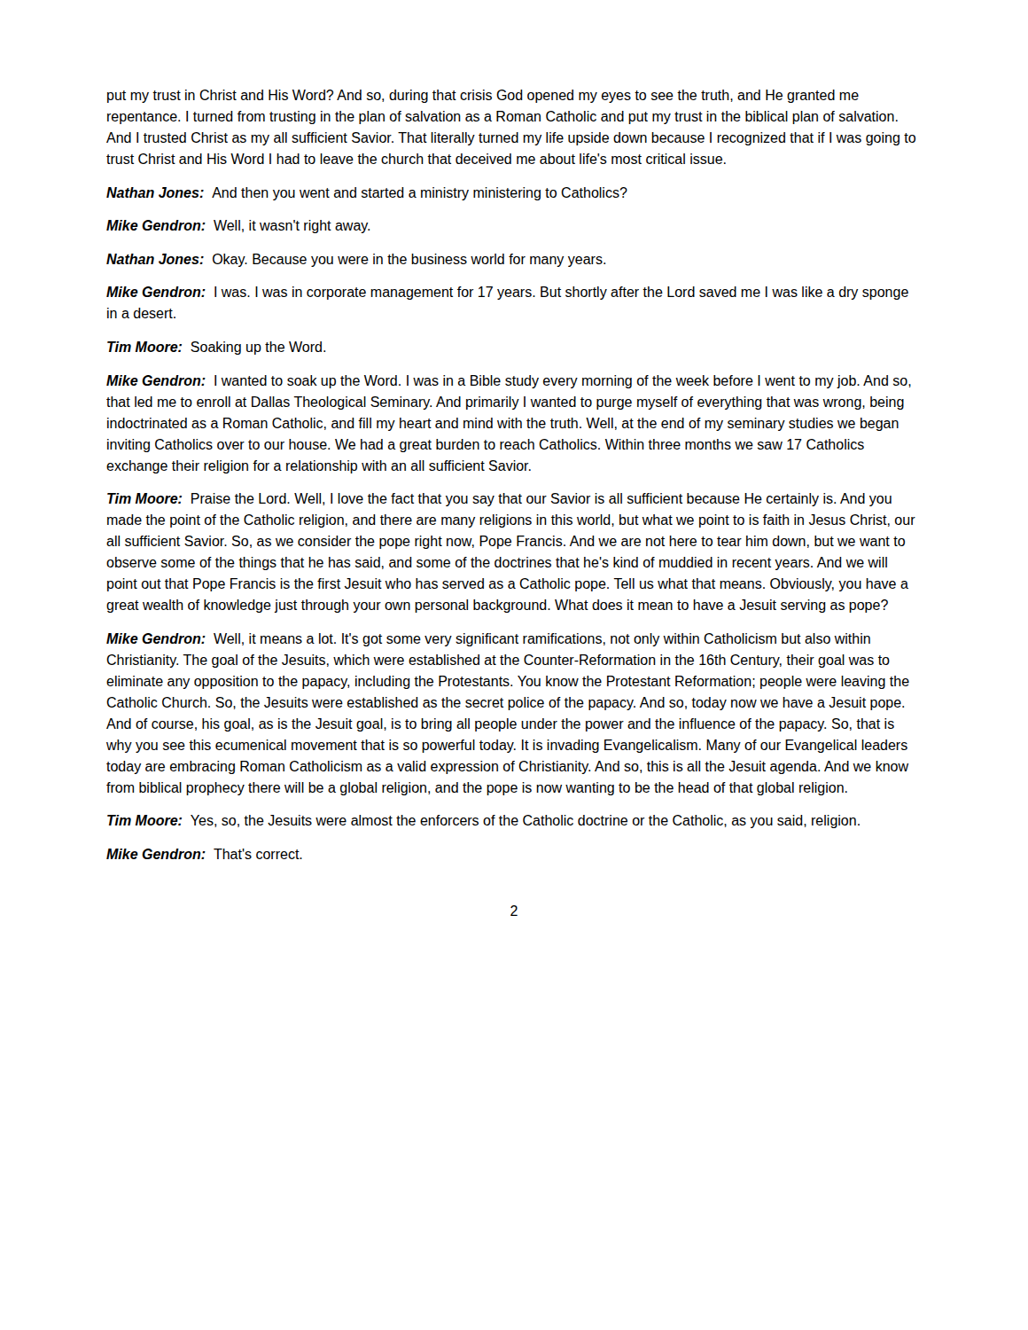put my trust in Christ and His Word? And so, during that crisis God opened my eyes to see the truth, and He granted me repentance. I turned from trusting in the plan of salvation as a Roman Catholic and put my trust in the biblical plan of salvation. And I trusted Christ as my all sufficient Savior. That literally turned my life upside down because I recognized that if I was going to trust Christ and His Word I had to leave the church that deceived me about life's most critical issue.
Nathan Jones: And then you went and started a ministry ministering to Catholics?
Mike Gendron: Well, it wasn't right away.
Nathan Jones: Okay. Because you were in the business world for many years.
Mike Gendron: I was. I was in corporate management for 17 years. But shortly after the Lord saved me I was like a dry sponge in a desert.
Tim Moore: Soaking up the Word.
Mike Gendron: I wanted to soak up the Word. I was in a Bible study every morning of the week before I went to my job. And so, that led me to enroll at Dallas Theological Seminary. And primarily I wanted to purge myself of everything that was wrong, being indoctrinated as a Roman Catholic, and fill my heart and mind with the truth. Well, at the end of my seminary studies we began inviting Catholics over to our house. We had a great burden to reach Catholics. Within three months we saw 17 Catholics exchange their religion for a relationship with an all sufficient Savior.
Tim Moore: Praise the Lord. Well, I love the fact that you say that our Savior is all sufficient because He certainly is. And you made the point of the Catholic religion, and there are many religions in this world, but what we point to is faith in Jesus Christ, our all sufficient Savior. So, as we consider the pope right now, Pope Francis. And we are not here to tear him down, but we want to observe some of the things that he has said, and some of the doctrines that he's kind of muddied in recent years. And we will point out that Pope Francis is the first Jesuit who has served as a Catholic pope. Tell us what that means. Obviously, you have a great wealth of knowledge just through your own personal background. What does it mean to have a Jesuit serving as pope?
Mike Gendron: Well, it means a lot. It's got some very significant ramifications, not only within Catholicism but also within Christianity. The goal of the Jesuits, which were established at the Counter-Reformation in the 16th Century, their goal was to eliminate any opposition to the papacy, including the Protestants. You know the Protestant Reformation; people were leaving the Catholic Church. So, the Jesuits were established as the secret police of the papacy. And so, today now we have a Jesuit pope. And of course, his goal, as is the Jesuit goal, is to bring all people under the power and the influence of the papacy. So, that is why you see this ecumenical movement that is so powerful today. It is invading Evangelicalism. Many of our Evangelical leaders today are embracing Roman Catholicism as a valid expression of Christianity. And so, this is all the Jesuit agenda. And we know from biblical prophecy there will be a global religion, and the pope is now wanting to be the head of that global religion.
Tim Moore: Yes, so, the Jesuits were almost the enforcers of the Catholic doctrine or the Catholic, as you said, religion.
Mike Gendron: That's correct.
2